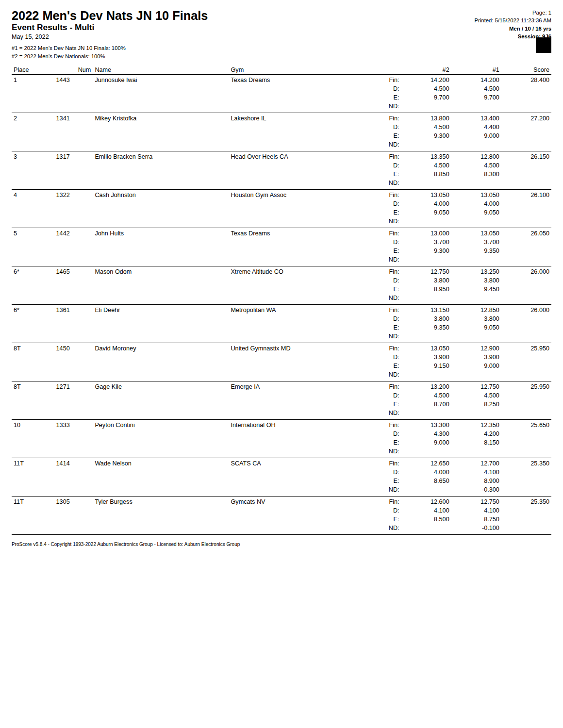Page: 1
Printed: 5/15/2022 11:23:36 AM
Men / 10 / 16 yrs
Session: 9J6
2022 Men's Dev Nats JN 10 Finals
Event Results - Multi
May 15, 2022
#1 = 2022 Men's Dev Nats JN 10 Finals: 100%
#2 = 2022 Men's Dev Nationals: 100%
| Place | Num | Name | Gym | | #2 | #1 | Score |
| --- | --- | --- | --- | --- | --- | --- | --- |
| 1 | 1443 | Junnosuke Iwai | Texas Dreams | Fin: | 14.200 | 14.200 | 28.400 |
| | | | | D: | 4.500 | 4.500 | |
| | | | | E: | 9.700 | 9.700 | |
| | | | | ND: | | | |
| 2 | 1341 | Mikey Kristofka | Lakeshore IL | Fin: | 13.800 | 13.400 | 27.200 |
| | | | | D: | 4.500 | 4.400 | |
| | | | | E: | 9.300 | 9.000 | |
| | | | | ND: | | | |
| 3 | 1317 | Emilio Bracken Serra | Head Over Heels CA | Fin: | 13.350 | 12.800 | 26.150 |
| | | | | D: | 4.500 | 4.500 | |
| | | | | E: | 8.850 | 8.300 | |
| | | | | ND: | | | |
| 4 | 1322 | Cash Johnston | Houston Gym Assoc | Fin: | 13.050 | 13.050 | 26.100 |
| | | | | D: | 4.000 | 4.000 | |
| | | | | E: | 9.050 | 9.050 | |
| | | | | ND: | | | |
| 5 | 1442 | John Hults | Texas Dreams | Fin: | 13.000 | 13.050 | 26.050 |
| | | | | D: | 3.700 | 3.700 | |
| | | | | E: | 9.300 | 9.350 | |
| | | | | ND: | | | |
| 6* | 1465 | Mason Odom | Xtreme Altitude CO | Fin: | 12.750 | 13.250 | 26.000 |
| | | | | D: | 3.800 | 3.800 | |
| | | | | E: | 8.950 | 9.450 | |
| | | | | ND: | | | |
| 6* | 1361 | Eli Deehr | Metropolitan WA | Fin: | 13.150 | 12.850 | 26.000 |
| | | | | D: | 3.800 | 3.800 | |
| | | | | E: | 9.350 | 9.050 | |
| | | | | ND: | | | |
| 8T | 1450 | David Moroney | United Gymnastix MD | Fin: | 13.050 | 12.900 | 25.950 |
| | | | | D: | 3.900 | 3.900 | |
| | | | | E: | 9.150 | 9.000 | |
| | | | | ND: | | | |
| 8T | 1271 | Gage Kile | Emerge IA | Fin: | 13.200 | 12.750 | 25.950 |
| | | | | D: | 4.500 | 4.500 | |
| | | | | E: | 8.700 | 8.250 | |
| | | | | ND: | | | |
| 10 | 1333 | Peyton Contini | International OH | Fin: | 13.300 | 12.350 | 25.650 |
| | | | | D: | 4.300 | 4.200 | |
| | | | | E: | 9.000 | 8.150 | |
| | | | | ND: | | | |
| 11T | 1414 | Wade Nelson | SCATS CA | Fin: | 12.650 | 12.700 | 25.350 |
| | | | | D: | 4.000 | 4.100 | |
| | | | | E: | 8.650 | 8.900 | |
| | | | | ND: | | -0.300 | |
| 11T | 1305 | Tyler Burgess | Gymcats NV | Fin: | 12.600 | 12.750 | 25.350 |
| | | | | D: | 4.100 | 4.100 | |
| | | | | E: | 8.500 | 8.750 | |
| | | | | ND: | | -0.100 | |
ProScore v5.8.4 - Copyright 1993-2022 Auburn Electronics Group - Licensed to: Auburn Electronics Group